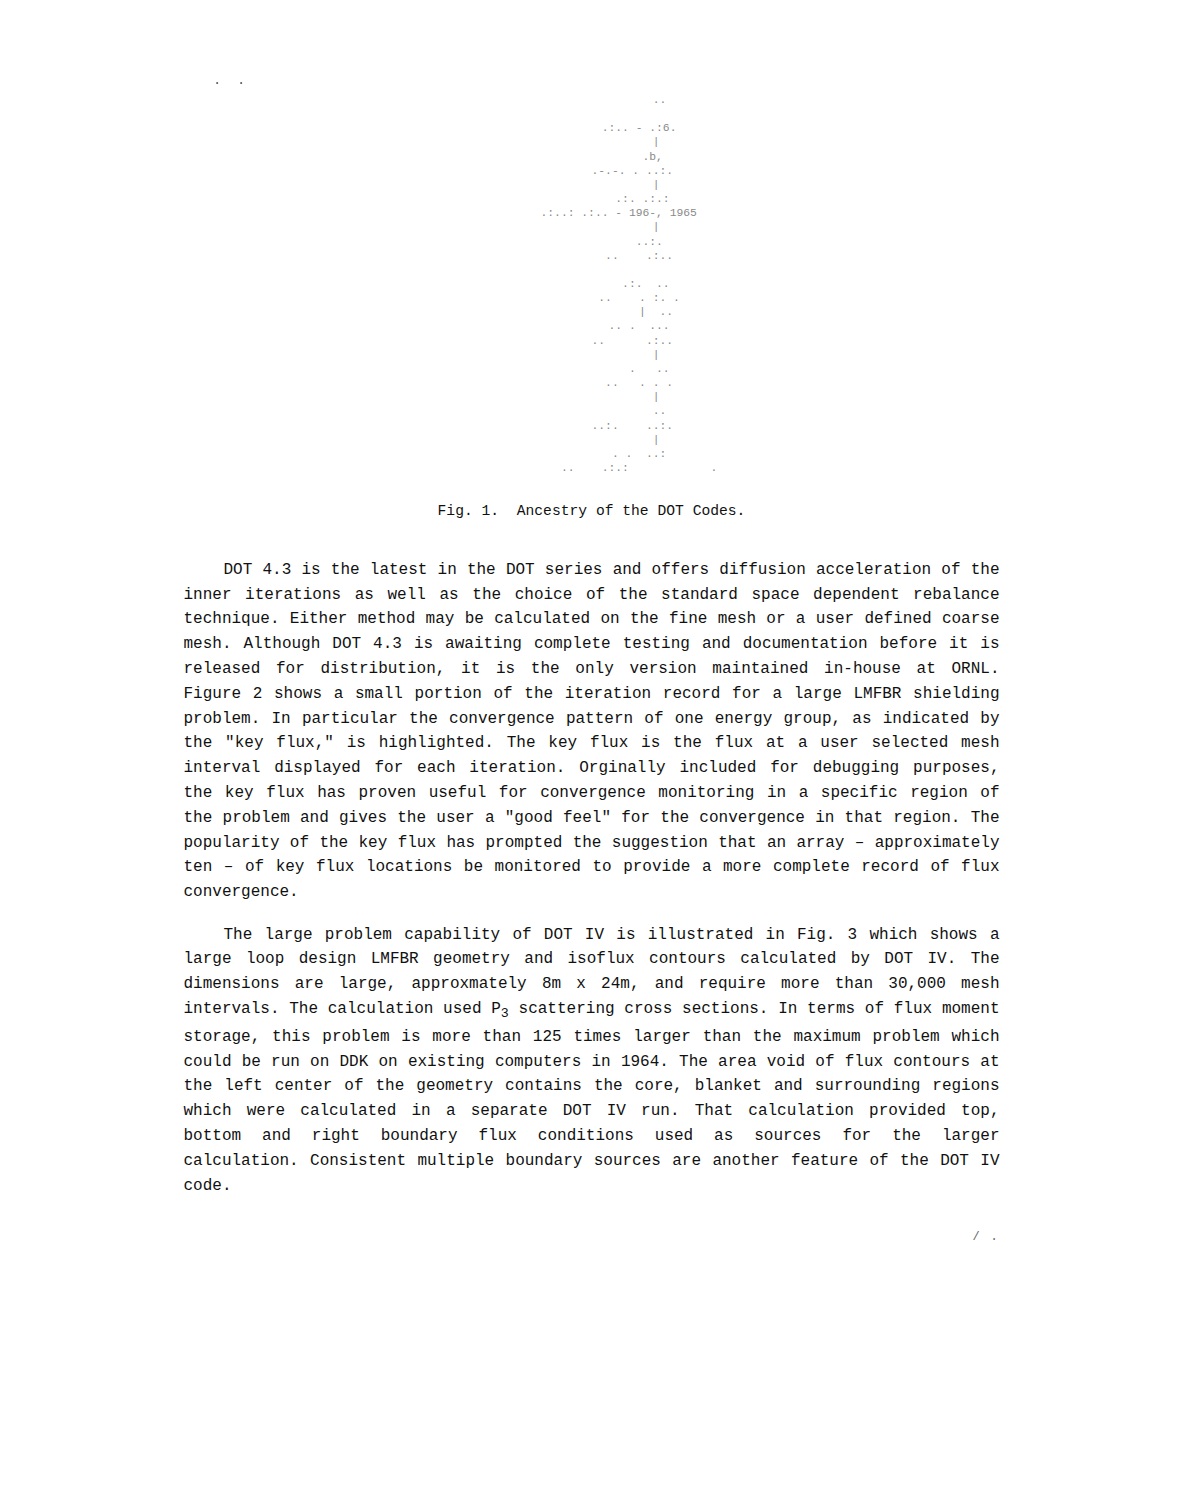. .
                    ..

              .:.. - .:6.
                   |
                  .b,
            .-.-. . ..:.
                   |
               .:. .:.:
        .:..: .:.. - 196-, 1965
                   |
                 ..:.
              ..    .:..

                .:.  ..
              ..    . :. .
                   |  ..
              .. .  ...
            ..      .:..
                   |
                 .   ..
              ..   . . .
                   |
                    ..
            ..:.    ..:.
                   |
              . .  ..:
              ..    .:.:            .
Fig. 1. Ancestry of the DOT Codes.
DOT 4.3 is the latest in the DOT series and offers diffusion acceleration of the inner iterations as well as the choice of the standard space dependent rebalance technique. Either method may be calculated on the fine mesh or a user defined coarse mesh. Although DOT 4.3 is awaiting complete testing and documentation before it is released for distribution, it is the only version maintained in-house at ORNL. Figure 2 shows a small portion of the iteration record for a large LMFBR shielding problem. In particular the convergence pattern of one energy group, as indicated by the "key flux," is highlighted. The key flux is the flux at a user selected mesh interval displayed for each iteration. Orginally included for debugging purposes, the key flux has proven useful for convergence monitoring in a specific region of the problem and gives the user a "good feel" for the convergence in that region. The popularity of the key flux has prompted the suggestion that an array – approximately ten – of key flux locations be monitored to provide a more complete record of flux convergence.
The large problem capability of DOT IV is illustrated in Fig. 3 which shows a large loop design LMFBR geometry and isoflux contours calculated by DOT IV. The dimensions are large, approxmately 8m x 24m, and require more than 30,000 mesh intervals. The calculation used P3 scattering cross sections. In terms of flux moment storage, this problem is more than 125 times larger than the maximum problem which could be run on DDK on existing computers in 1964. The area void of flux contours at the left center of the geometry contains the core, blanket and surrounding regions which were calculated in a separate DOT IV run. That calculation provided top, bottom and right boundary flux conditions used as sources for the larger calculation. Consistent multiple boundary sources are another feature of the DOT IV code.
/ .